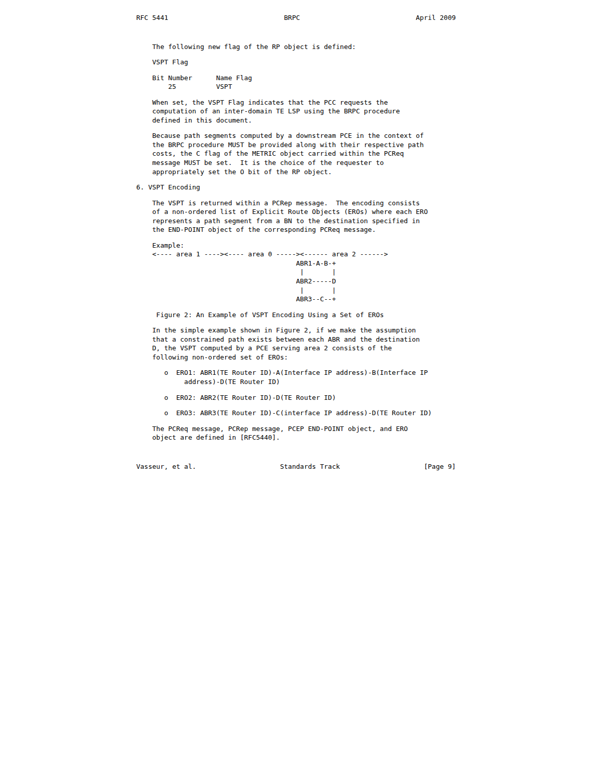RFC 5441 BRPC April 2009
The following new flag of the RP object is defined:
VSPT Flag
Bit Number      Name Flag
    25          VSPT
When set, the VSPT Flag indicates that the PCC requests the computation of an inter-domain TE LSP using the BRPC procedure defined in this document.
Because path segments computed by a downstream PCE in the context of the BRPC procedure MUST be provided along with their respective path costs, the C flag of the METRIC object carried within the PCReq message MUST be set. It is the choice of the requester to appropriately set the O bit of the RP object.
6. VSPT Encoding
The VSPT is returned within a PCRep message. The encoding consists of a non-ordered list of Explicit Route Objects (EROs) where each ERO represents a path segment from a BN to the destination specified in the END-POINT object of the corresponding PCReq message.
Example:
<---- area 1 ----><---- area 0 -----><------ area 2 ------>
                                    ABR1-A-B-+
                                     |       |
                                    ABR2-----D
                                     |       |
                                    ABR3--C--+
Figure 2: An Example of VSPT Encoding Using a Set of EROs
In the simple example shown in Figure 2, if we make the assumption that a constrained path exists between each ABR and the destination D, the VSPT computed by a PCE serving area 2 consists of the following non-ordered set of EROs:
o ERO1: ABR1(TE Router ID)-A(Interface IP address)-B(Interface IP address)-D(TE Router ID)
o ERO2: ABR2(TE Router ID)-D(TE Router ID)
o ERO3: ABR3(TE Router ID)-C(interface IP address)-D(TE Router ID)
The PCReq message, PCRep message, PCEP END-POINT object, and ERO object are defined in [RFC5440].
Vasseur, et al. Standards Track [Page 9]